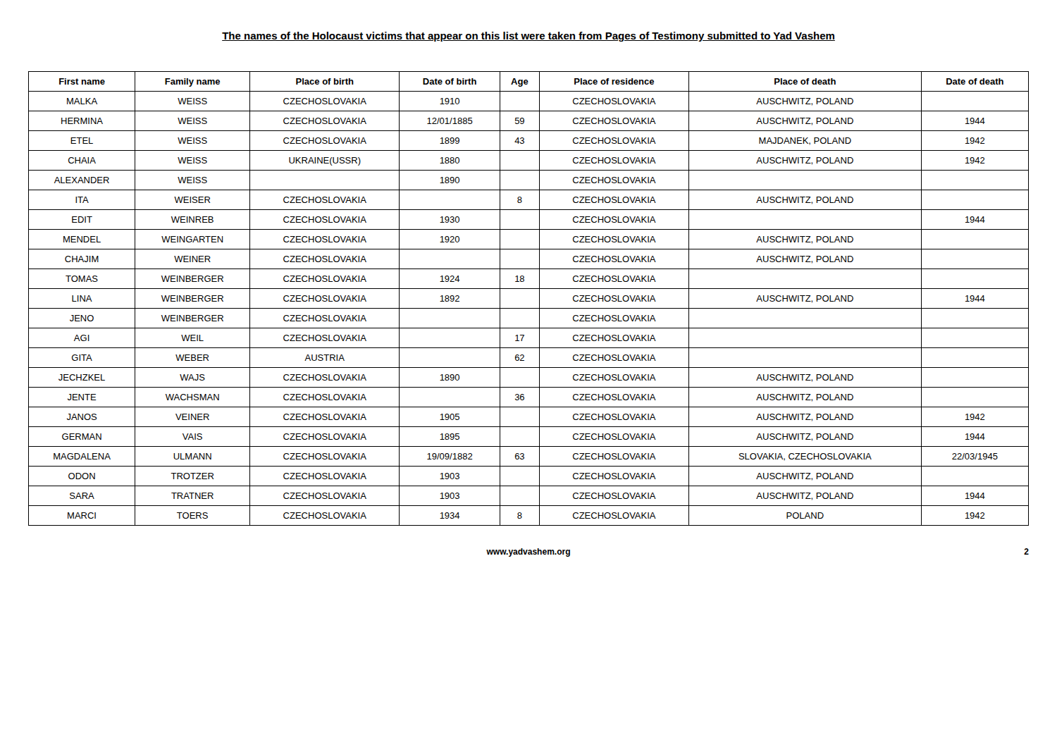The names of the Holocaust victims that appear on this list were taken from Pages of Testimony submitted to Yad Vashem
Holocaust victims from Pages of Testimony
| First name | Family name | Place of birth | Date of birth | Age | Place of residence | Place of death | Date of death |
| --- | --- | --- | --- | --- | --- | --- | --- |
| MALKA | WEISS | CZECHOSLOVAKIA | 1910 | | CZECHOSLOVAKIA | AUSCHWITZ, POLAND | |
| HERMINA | WEISS | CZECHOSLOVAKIA | 12/01/1885 | 59 | CZECHOSLOVAKIA | AUSCHWITZ, POLAND | 1944 |
| ETEL | WEISS | CZECHOSLOVAKIA | 1899 | 43 | CZECHOSLOVAKIA | MAJDANEK, POLAND | 1942 |
| CHAIA | WEISS | UKRAINE(USSR) | 1880 | | CZECHOSLOVAKIA | AUSCHWITZ, POLAND | 1942 |
| ALEXANDER | WEISS | | 1890 | | CZECHOSLOVAKIA | | |
| ITA | WEISER | CZECHOSLOVAKIA | | 8 | CZECHOSLOVAKIA | AUSCHWITZ, POLAND | |
| EDIT | WEINREB | CZECHOSLOVAKIA | 1930 | | CZECHOSLOVAKIA | | 1944 |
| MENDEL | WEINGARTEN | CZECHOSLOVAKIA | 1920 | | CZECHOSLOVAKIA | AUSCHWITZ, POLAND | |
| CHAJIM | WEINER | CZECHOSLOVAKIA | | | CZECHOSLOVAKIA | AUSCHWITZ, POLAND | |
| TOMAS | WEINBERGER | CZECHOSLOVAKIA | 1924 | 18 | CZECHOSLOVAKIA | | |
| LINA | WEINBERGER | CZECHOSLOVAKIA | 1892 | | CZECHOSLOVAKIA | AUSCHWITZ, POLAND | 1944 |
| JENO | WEINBERGER | CZECHOSLOVAKIA | | | CZECHOSLOVAKIA | | |
| AGI | WEIL | CZECHOSLOVAKIA | | 17 | CZECHOSLOVAKIA | | |
| GITA | WEBER | AUSTRIA | | 62 | CZECHOSLOVAKIA | | |
| JECHZKEL | WAJS | CZECHOSLOVAKIA | 1890 | | CZECHOSLOVAKIA | AUSCHWITZ, POLAND | |
| JENTE | WACHSMAN | CZECHOSLOVAKIA | | 36 | CZECHOSLOVAKIA | AUSCHWITZ, POLAND | |
| JANOS | VEINER | CZECHOSLOVAKIA | 1905 | | CZECHOSLOVAKIA | AUSCHWITZ, POLAND | 1942 |
| GERMAN | VAIS | CZECHOSLOVAKIA | 1895 | | CZECHOSLOVAKIA | AUSCHWITZ, POLAND | 1944 |
| MAGDALENA | ULMANN | CZECHOSLOVAKIA | 19/09/1882 | 63 | CZECHOSLOVAKIA | SLOVAKIA, CZECHOSLOVAKIA | 22/03/1945 |
| ODON | TROTZER | CZECHOSLOVAKIA | 1903 | | CZECHOSLOVAKIA | AUSCHWITZ, POLAND | |
| SARA | TRATNER | CZECHOSLOVAKIA | 1903 | | CZECHOSLOVAKIA | AUSCHWITZ, POLAND | 1944 |
| MARCI | TOERS | CZECHOSLOVAKIA | 1934 | 8 | CZECHOSLOVAKIA | POLAND | 1942 |
www.yadvashem.org 2